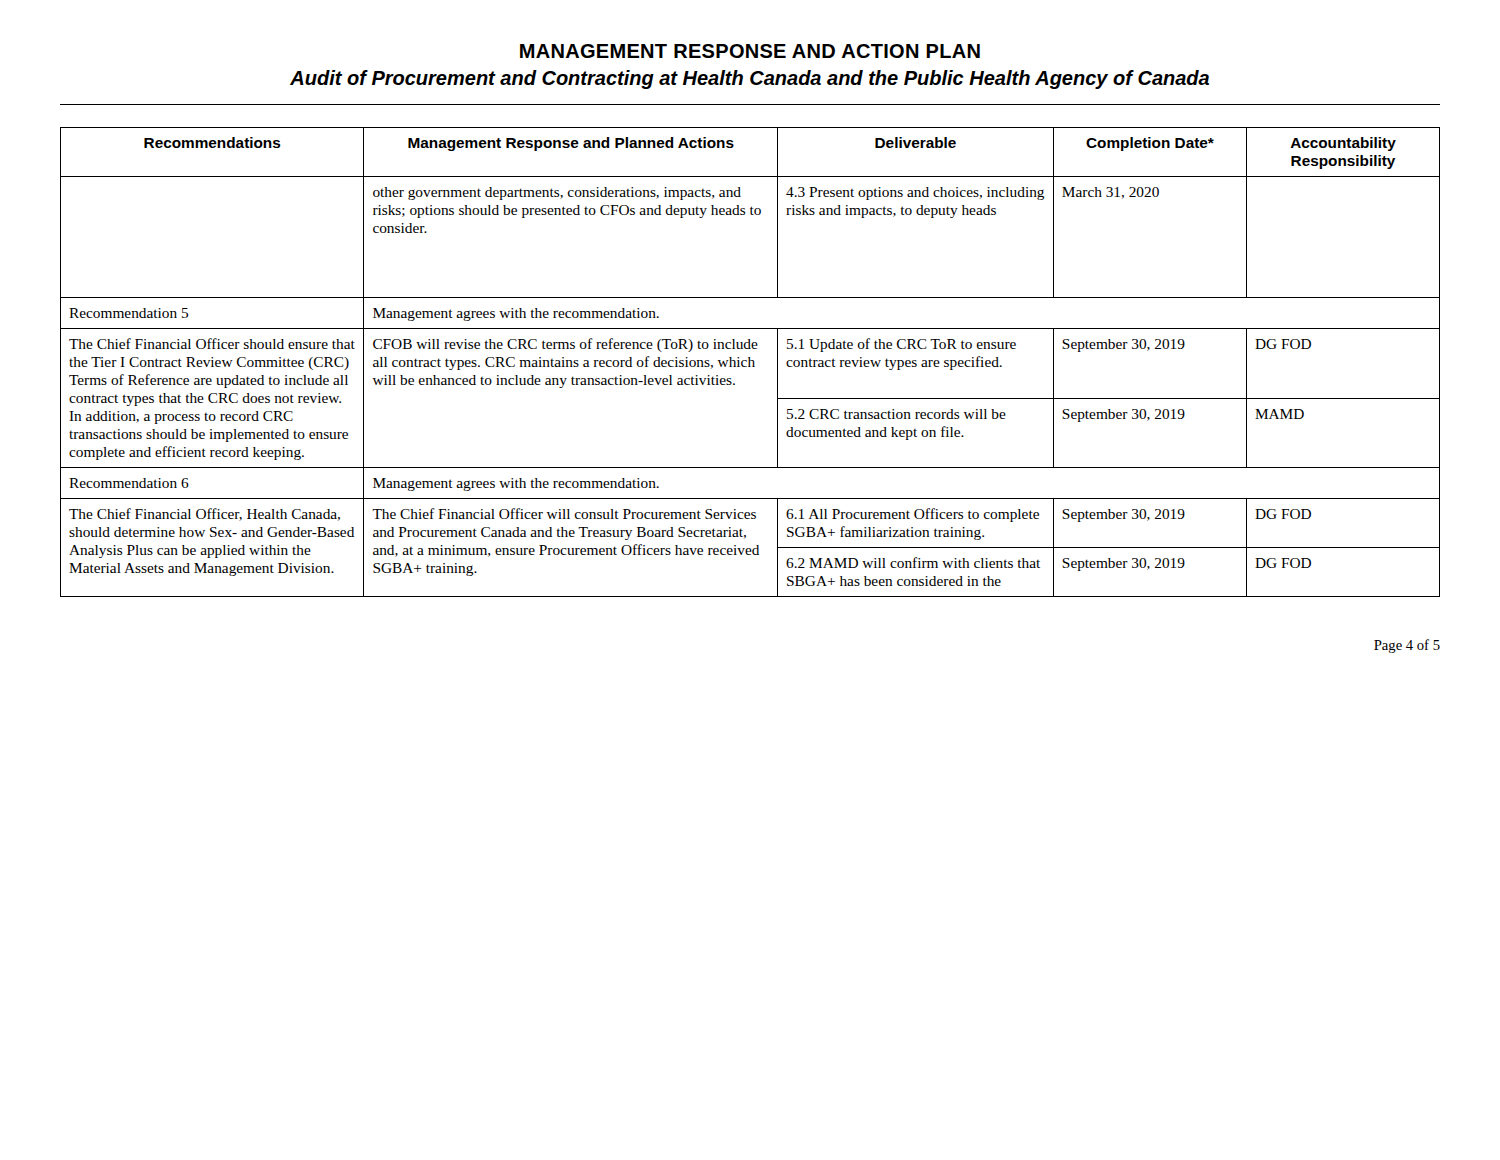MANAGEMENT RESPONSE AND ACTION PLAN
Audit of Procurement and Contracting at Health Canada and the Public Health Agency of Canada
| Recommendations | Management Response and Planned Actions | Deliverable | Completion Date* | Accountability Responsibility |
| --- | --- | --- | --- | --- |
| | other government departments, considerations, impacts, and risks; options should be presented to CFOs and deputy heads to consider. | 4.3 Present options and choices, including risks and impacts, to deputy heads | March 31, 2020 | |
| Recommendation 5 | Management agrees with the recommendation. |
| The Chief Financial Officer should ensure that the Tier I Contract Review Committee (CRC) Terms of Reference are updated to include all contract types that the CRC does not review. In addition, a process to record CRC transactions should be implemented to ensure complete and efficient record keeping. | CFOB will revise the CRC terms of reference (ToR) to include all contract types. CRC maintains a record of decisions, which will be enhanced to include any transaction-level activities. | 5.1 Update of the CRC ToR to ensure contract review types are specified. | September 30, 2019 | DG FOD |
| 5.2 CRC transaction records will be documented and kept on file. | September 30, 2019 | MAMD |
| Recommendation 6 | Management agrees with the recommendation. |
| The Chief Financial Officer, Health Canada, should determine how Sex- and Gender-Based Analysis Plus can be applied within the Material Assets and Management Division. | The Chief Financial Officer will consult Procurement Services and Procurement Canada and the Treasury Board Secretariat, and, at a minimum, ensure Procurement Officers have received SGBA+ training. | 6.1 All Procurement Officers to complete SGBA+ familiarization training. | September 30, 2019 | DG FOD |
| 6.2 MAMD will confirm with clients that SBGA+ has been considered in the | September 30, 2019 | DG FOD |
Page 4 of 5